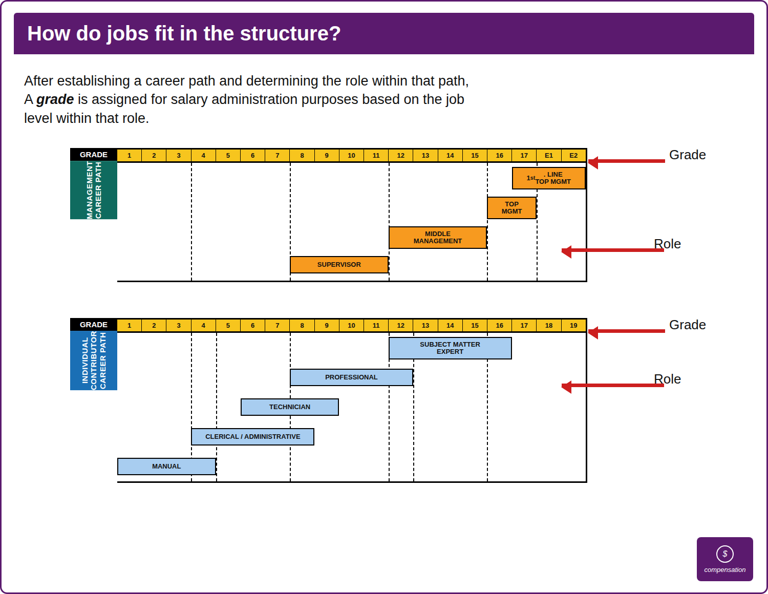How do jobs fit in the structure?
After establishing a career path and determining the role within that path,
A grade is assigned for salary administration purposes based on the job
level within that role.
GRADE
MANAGEMENT
CAREER PATH
1
2
3
4
5
6
7
8
9
10
11
12
13
14
15
16
17
E1
E2
1st. LINE
TOP MGMT
TOP
MGMT
MIDDLE
MANAGEMENT
SUPERVISOR
Grade
Role
GRADE
INDIVIDUAL
CONTRIBUTOR
CAREER PATH
1
2
3
4
5
6
7
8
9
10
11
12
13
14
15
16
17
18
19
SUBJECT MATTER
EXPERT
PROFESSIONAL
TECHNICIAN
CLERICAL / ADMINISTRATIVE
MANUAL
Grade
Role
$
compensation